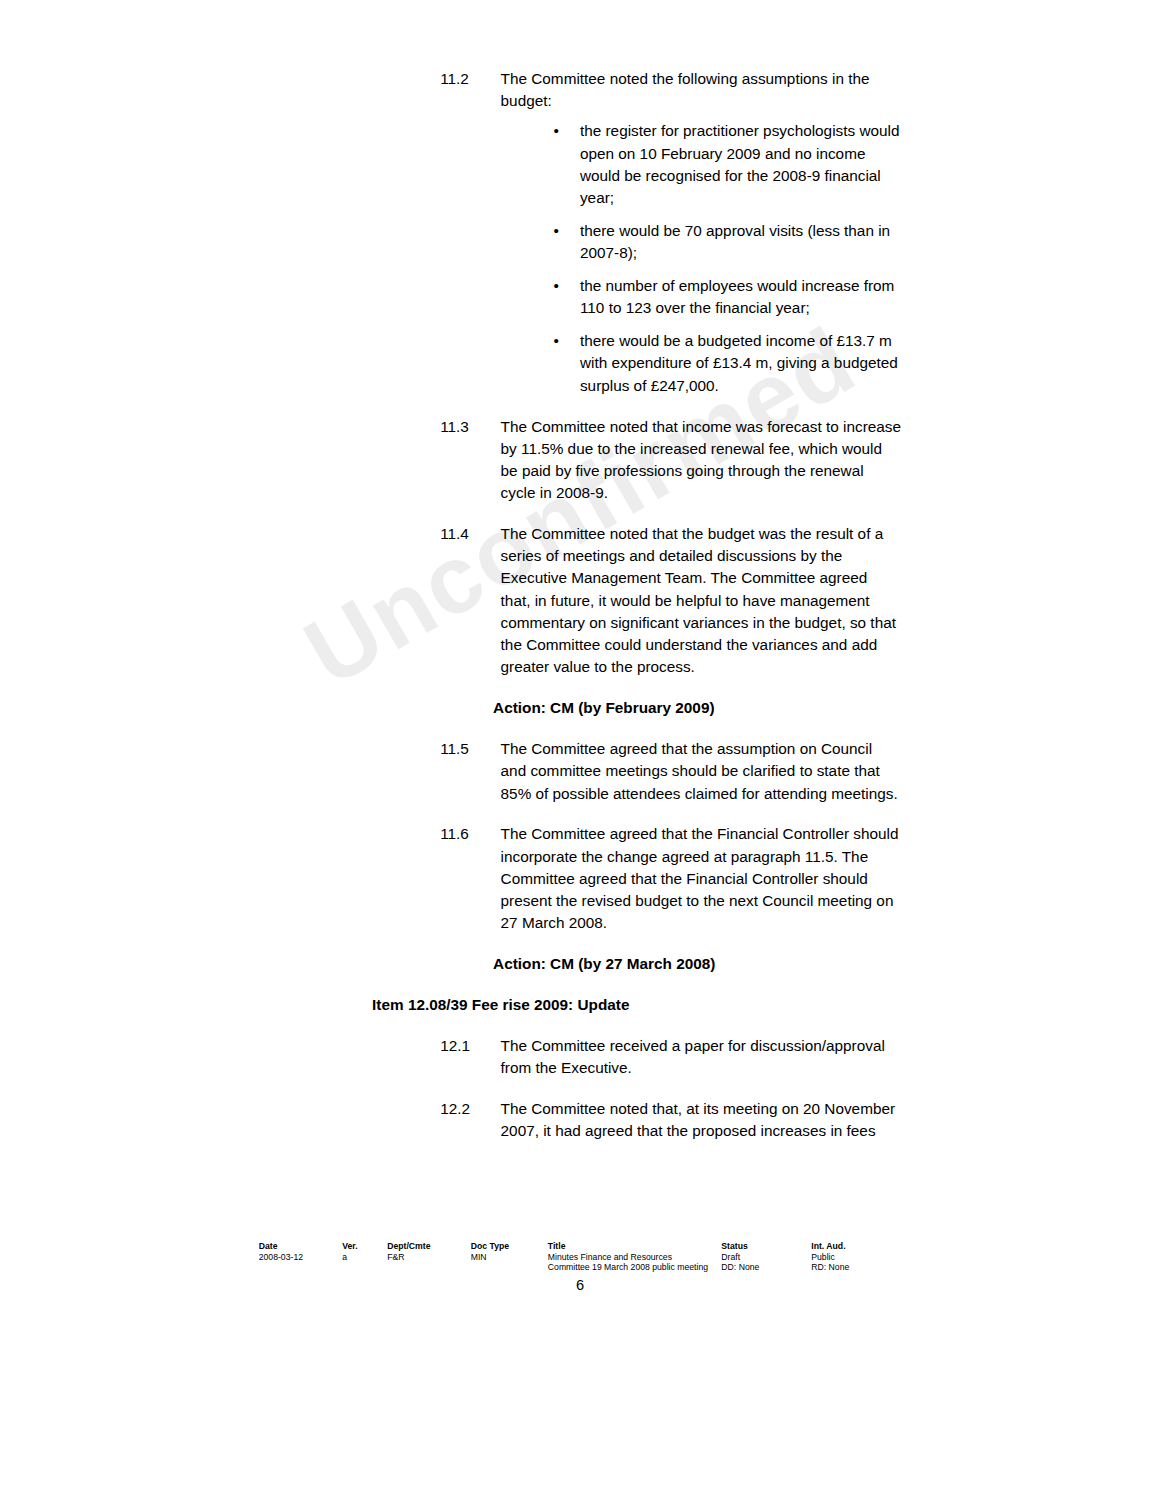Unconfirmed
11.2
The Committee noted the following assumptions in the budget:
the register for practitioner psychologists would open on 10 February 2009 and no income would be recognised for the 2008-9 financial year;
there would be 70 approval visits (less than in 2007-8);
the number of employees would increase from 110 to 123 over the financial year;
there would be a budgeted income of £13.7 m with expenditure of £13.4 m, giving a budgeted surplus of £247,000.
11.3
The Committee noted that income was forecast to increase by 11.5% due to the increased renewal fee, which would be paid by five professions going through the renewal cycle in 2008-9.
11.4
The Committee noted that the budget was the result of a series of meetings and detailed discussions by the Executive Management Team. The Committee agreed that, in future, it would be helpful to have management commentary on significant variances in the budget, so that the Committee could understand the variances and add greater value to the process.
Action: CM (by February 2009)
11.5
The Committee agreed that the assumption on Council and committee meetings should be clarified to state that 85% of possible attendees claimed for attending meetings.
11.6
The Committee agreed that the Financial Controller should incorporate the change agreed at paragraph 11.5. The Committee agreed that the Financial Controller should present the revised budget to the next Council meeting on 27 March 2008.
Action: CM (by 27 March 2008)
Item 12.08/39 Fee rise 2009: Update
12.1
The Committee received a paper for discussion/approval from the Executive.
12.2
The Committee noted that, at its meeting on 20 November 2007, it had agreed that the proposed increases in fees
| Date | Ver. | Dept/Cmte | Doc Type | Title | Status | Int. Aud. |
| --- | --- | --- | --- | --- | --- | --- |
| 2008-03-12 | a | F&R | MIN | Minutes Finance and Resources Committee 19 March 2008 public meeting | Draft DD: None | Public RD: None |
6